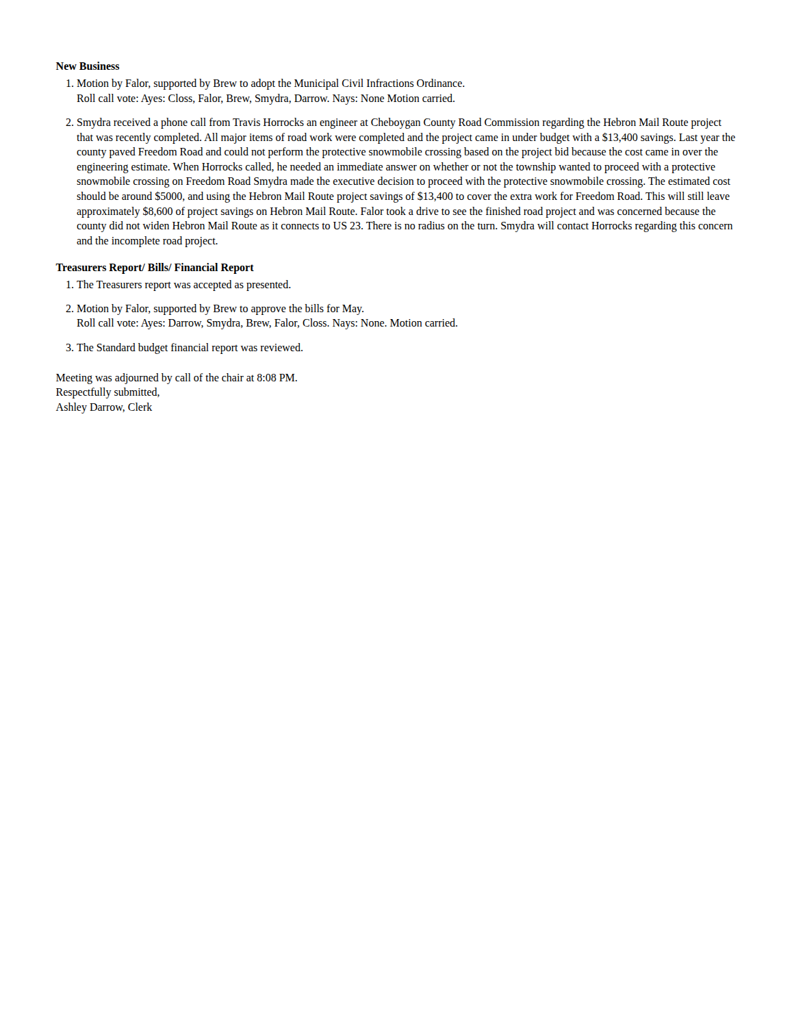New Business
Motion by Falor, supported by Brew to adopt the Municipal Civil Infractions Ordinance.
Roll call vote: Ayes: Closs, Falor, Brew, Smydra, Darrow. Nays: None Motion carried.
Smydra received a phone call from Travis Horrocks an engineer at Cheboygan County Road Commission regarding the Hebron Mail Route project that was recently completed. All major items of road work were completed and the project came in under budget with a $13,400 savings. Last year the county paved Freedom Road and could not perform the protective snowmobile crossing based on the project bid because the cost came in over the engineering estimate. When Horrocks called, he needed an immediate answer on whether or not the township wanted to proceed with a protective snowmobile crossing on Freedom Road Smydra made the executive decision to proceed with the protective snowmobile crossing. The estimated cost should be around $5000, and using the Hebron Mail Route project savings of $13,400 to cover the extra work for Freedom Road. This will still leave approximately $8,600 of project savings on Hebron Mail Route. Falor took a drive to see the finished road project and was concerned because the county did not widen Hebron Mail Route as it connects to US 23. There is no radius on the turn. Smydra will contact Horrocks regarding this concern and the incomplete road project.
Treasurers Report/ Bills/ Financial Report
The Treasurers report was accepted as presented.
Motion by Falor, supported by Brew to approve the bills for May.
Roll call vote: Ayes: Darrow, Smydra, Brew, Falor, Closs. Nays: None. Motion carried.
The Standard budget financial report was reviewed.
Meeting was adjourned by call of the chair at 8:08 PM.
Respectfully submitted,
Ashley Darrow, Clerk